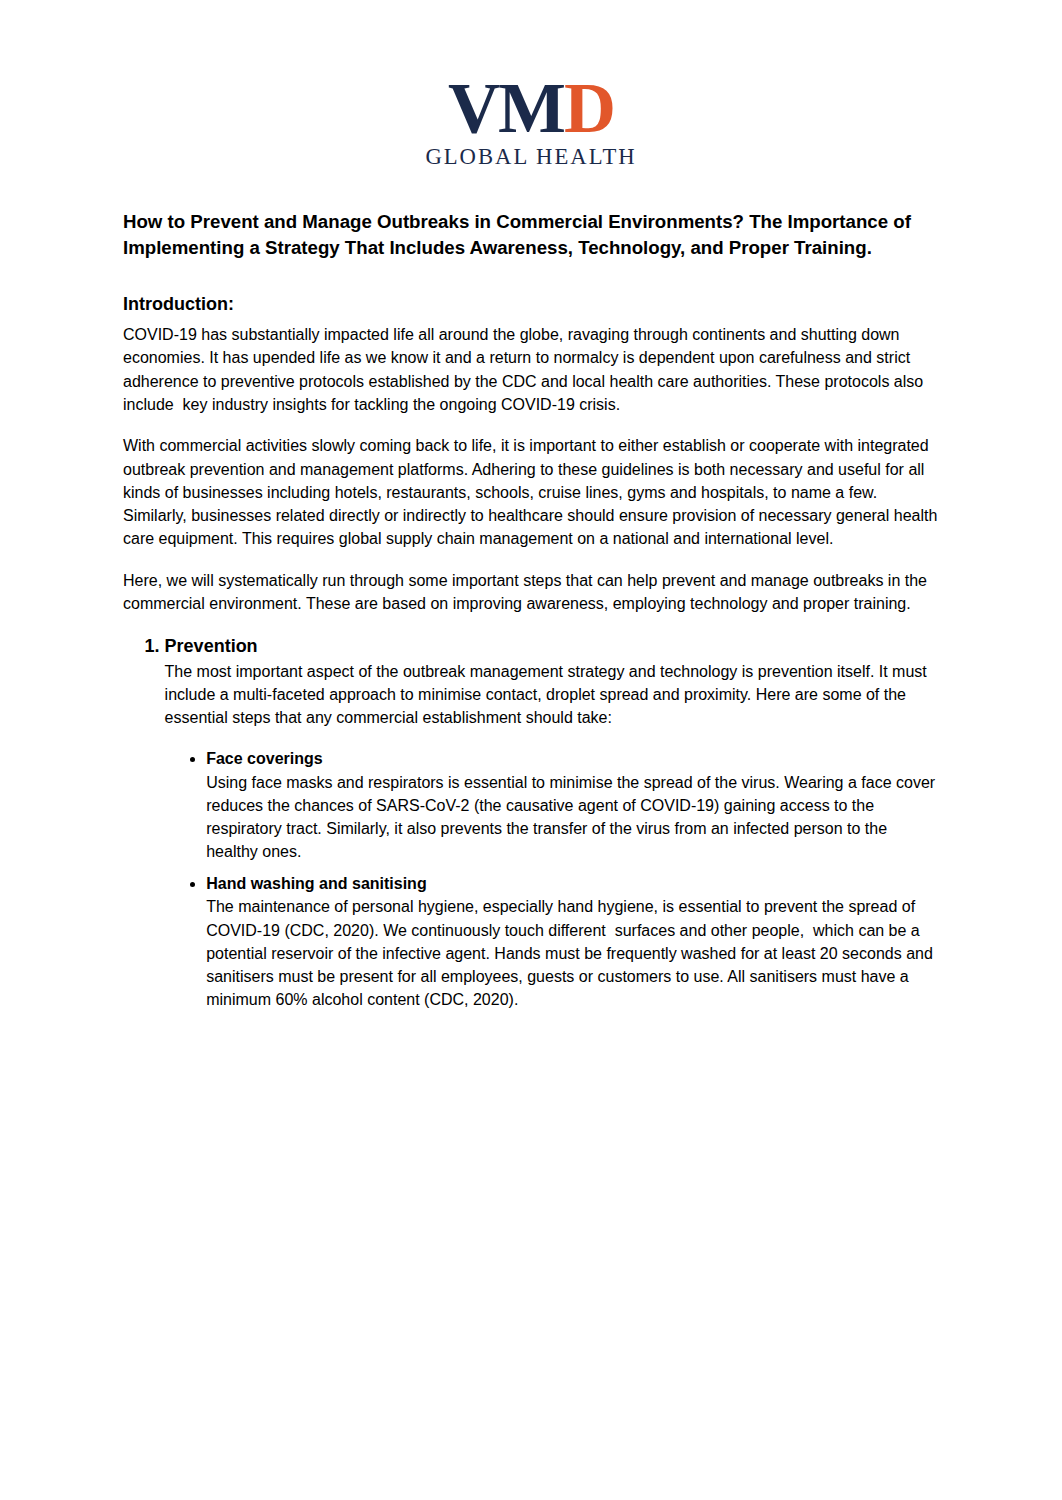VMD
GLOBAL HEALTH
How to Prevent and Manage Outbreaks in Commercial Environments? The Importance of Implementing a Strategy That Includes Awareness, Technology, and Proper Training.
Introduction:
COVID-19 has substantially impacted life all around the globe, ravaging through continents and shutting down economies. It has upended life as we know it and a return to normalcy is dependent upon carefulness and strict adherence to preventive protocols established by the CDC and local health care authorities. These protocols also include key industry insights for tackling the ongoing COVID-19 crisis.
With commercial activities slowly coming back to life, it is important to either establish or cooperate with integrated outbreak prevention and management platforms. Adhering to these guidelines is both necessary and useful for all kinds of businesses including hotels, restaurants, schools, cruise lines, gyms and hospitals, to name a few. Similarly, businesses related directly or indirectly to healthcare should ensure provision of necessary general health care equipment. This requires global supply chain management on a national and international level.
Here, we will systematically run through some important steps that can help prevent and manage outbreaks in the commercial environment. These are based on improving awareness, employing technology and proper training.
Prevention
The most important aspect of the outbreak management strategy and technology is prevention itself. It must include a multi-faceted approach to minimise contact, droplet spread and proximity. Here are some of the essential steps that any commercial establishment should take:
Face coverings Using face masks and respirators is essential to minimise the spread of the virus. Wearing a face cover reduces the chances of SARS-CoV-2 (the causative agent of COVID-19) gaining access to the respiratory tract. Similarly, it also prevents the transfer of the virus from an infected person to the healthy ones.
Hand washing and sanitising The maintenance of personal hygiene, especially hand hygiene, is essential to prevent the spread of COVID-19 (CDC, 2020). We continuously touch different surfaces and other people, which can be a potential reservoir of the infective agent. Hands must be frequently washed for at least 20 seconds and sanitisers must be present for all employees, guests or customers to use. All sanitisers must have a minimum 60% alcohol content (CDC, 2020).